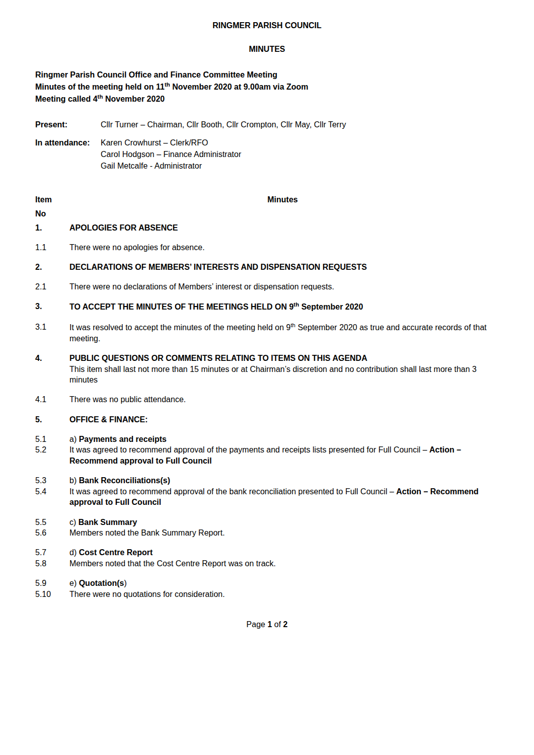Ringmer Parish Council
Minutes
Ringmer Parish Council Office and Finance Committee Meeting
Minutes of the meeting held on 11th November 2020 at 9.00am via Zoom
Meeting called 4th November 2020
| Present: | Cllr Turner – Chairman, Cllr Booth, Cllr Crompton, Cllr May, Cllr Terry |
| In attendance: | Karen Crowhurst – Clerk/RFO Carol Hodgson – Finance Administrator Gail Metcalfe - Administrator |
| Item | Minutes |
| No | |
| 1. | APOLOGIES FOR ABSENCE |
| 1.1 | There were no apologies for absence. |
| 2. | DECLARATIONS OF MEMBERS’ INTERESTS AND DISPENSATION REQUESTS |
| 2.1 | There were no declarations of Members’ interest or dispensation requests. |
| 3. | TO ACCEPT THE MINUTES OF THE MEETINGS HELD ON 9 th September 2020 |
| 3.1 | It was resolved to accept the minutes of the meeting held on 9 th September 2020 as true and accurate records of that meeting. |
| 4. | PUBLIC QUESTIONS OR COMMENTS RELATING TO ITEMS ON THIS AGENDA |
| | This item shall last not more than 15 minutes or at Chairman’s discretion and no contribution shall last more than 3 minutes |
| 4.1 | There was no public attendance. |
| 5. | OFFICE & FINANCE: |
| 5.1 | a) Payments and receipts |
| 5.2 | It was agreed to recommend approval of the payments and receipts lists presented for Full Council – Action – Recommend approval to Full Council |
| 5.3 | b) Bank Reconciliations(s) |
| 5.4 | It was agreed to recommend approval of the bank reconciliation presented to Full Council – Action – Recommend approval to Full Council |
| 5.5 | c) Bank Summary |
| 5.6 | Members noted the Bank Summary Report. |
| 5.7 | d) Cost Centre Report |
| 5.8 | Members noted that the Cost Centre Report was on track. |
| 5.9 | e) Quotation(s ) |
| 5.10 | There were no quotations for consideration. |
Page 1 of 2